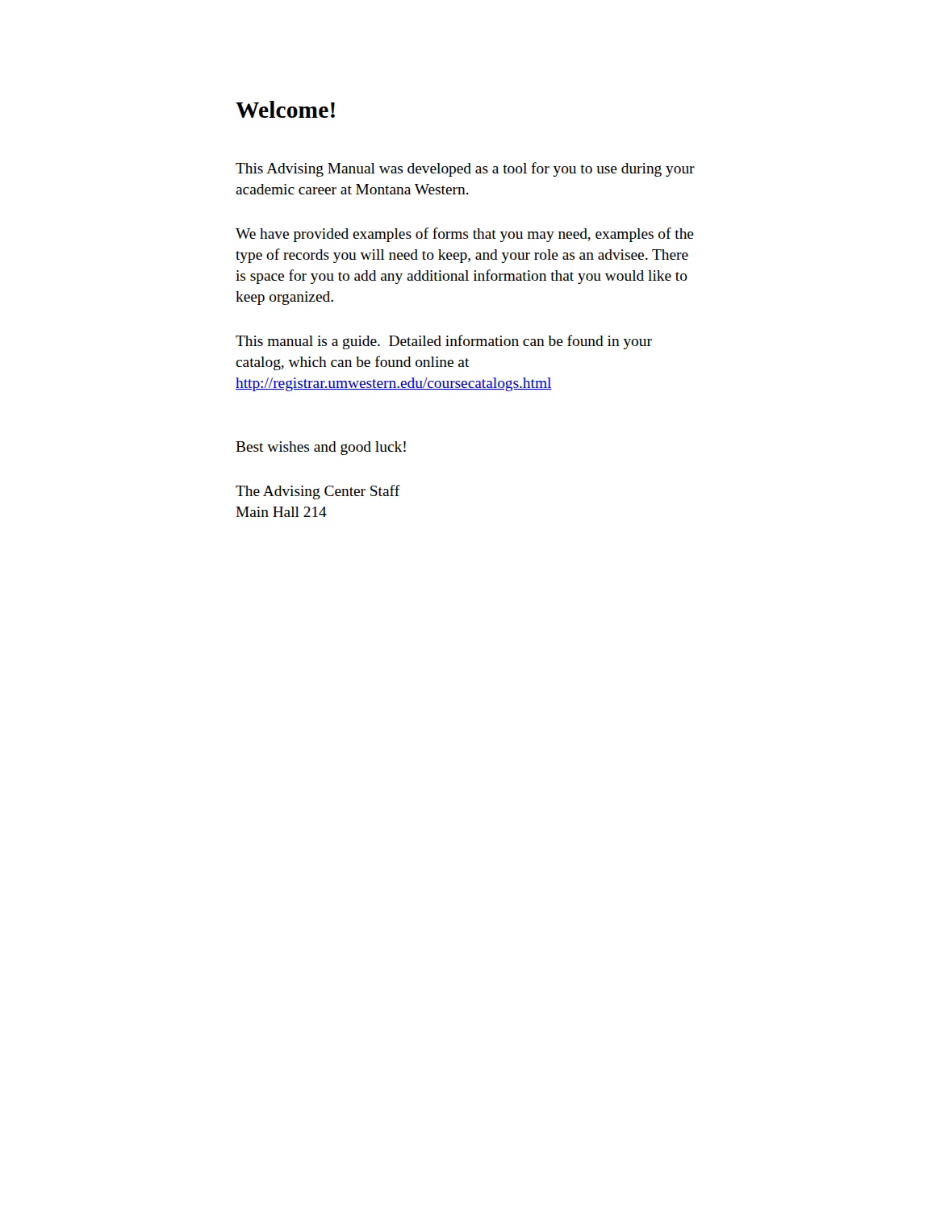Welcome!
This Advising Manual was developed as a tool for you to use during your academic career at Montana Western.
We have provided examples of forms that you may need, examples of the type of records you will need to keep, and your role as an advisee. There is space for you to add any additional information that you would like to keep organized.
This manual is a guide. Detailed information can be found in your catalog, which can be found online at
http://registrar.umwestern.edu/coursecatalogs.html
Best wishes and good luck!
The Advising Center Staff
Main Hall 214